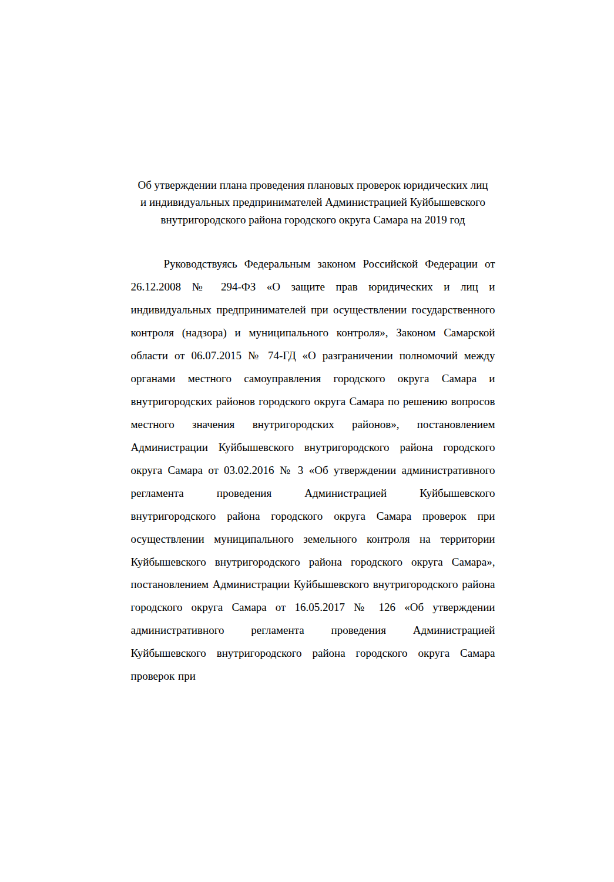Об утверждении плана проведения плановых проверок юридических лиц и индивидуальных предпринимателей Администрацией Куйбышевского внутригородского района городского округа Самара на 2019 год
Руководствуясь Федеральным законом Российской Федерации от 26.12.2008 № 294-ФЗ «О защите прав юридических и лиц и индивидуальных предпринимателей при осуществлении государственного контроля (надзора) и муниципального контроля», Законом Самарской области от 06.07.2015 № 74-ГД «О разграничении полномочий между органами местного самоуправления городского округа Самара и внутригородских районов городского округа Самара по решению вопросов местного значения внутригородских районов», постановлением Администрации Куйбышевского внутригородского района городского округа Самара от 03.02.2016 № 3 «Об утверждении административного регламента проведения Администрацией Куйбышевского внутригородского района городского округа Самара проверок при осуществлении муниципального земельного контроля на территории Куйбышевского внутригородского района городского округа Самара», постановлением Администрации Куйбышевского внутригородского района городского округа Самара от 16.05.2017 № 126 «Об утверждении административного регламента проведения Администрацией Куйбышевского внутригородского района городского округа Самара проверок при